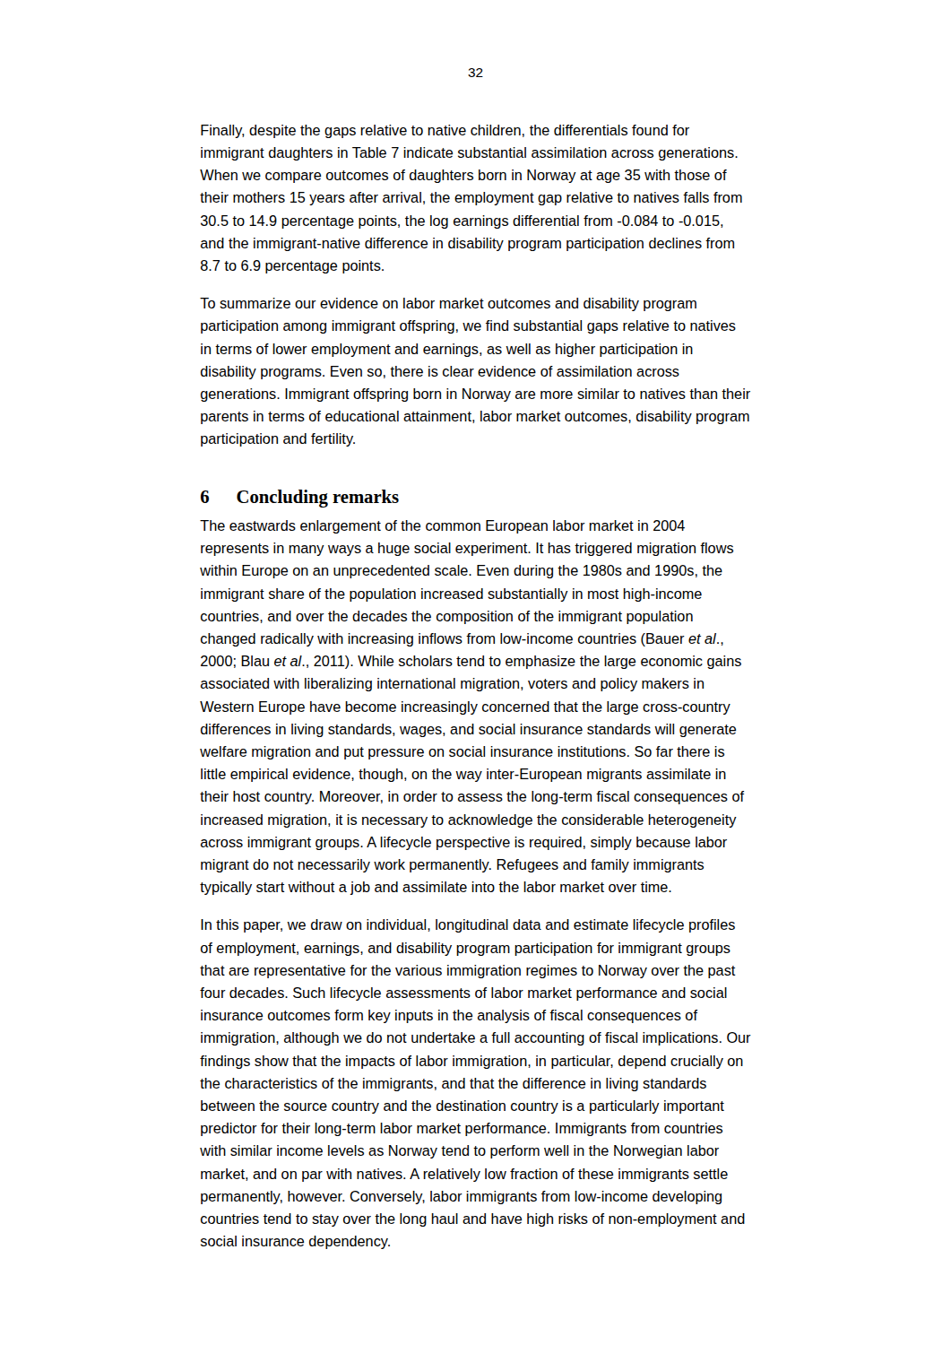32
Finally, despite the gaps relative to native children, the differentials found for immigrant daughters in Table 7 indicate substantial assimilation across generations. When we compare outcomes of daughters born in Norway at age 35 with those of their mothers 15 years after arrival, the employment gap relative to natives falls from 30.5 to 14.9 percentage points, the log earnings differential from -0.084 to -0.015, and the immigrant-native difference in disability program participation declines from 8.7 to 6.9 percentage points.
To summarize our evidence on labor market outcomes and disability program participation among immigrant offspring, we find substantial gaps relative to natives in terms of lower employment and earnings, as well as higher participation in disability programs. Even so, there is clear evidence of assimilation across generations. Immigrant offspring born in Norway are more similar to natives than their parents in terms of educational attainment, labor market outcomes, disability program participation and fertility.
6 Concluding remarks
The eastwards enlargement of the common European labor market in 2004 represents in many ways a huge social experiment. It has triggered migration flows within Europe on an unprecedented scale. Even during the 1980s and 1990s, the immigrant share of the population increased substantially in most high-income countries, and over the decades the composition of the immigrant population changed radically with increasing inflows from low-income countries (Bauer et al., 2000; Blau et al., 2011). While scholars tend to emphasize the large economic gains associated with liberalizing international migration, voters and policy makers in Western Europe have become increasingly concerned that the large cross-country differences in living standards, wages, and social insurance standards will generate welfare migration and put pressure on social insurance institutions. So far there is little empirical evidence, though, on the way inter-European migrants assimilate in their host country. Moreover, in order to assess the long-term fiscal consequences of increased migration, it is necessary to acknowledge the considerable heterogeneity across immigrant groups. A lifecycle perspective is required, simply because labor migrant do not necessarily work permanently. Refugees and family immigrants typically start without a job and assimilate into the labor market over time.
In this paper, we draw on individual, longitudinal data and estimate lifecycle profiles of employment, earnings, and disability program participation for immigrant groups that are representative for the various immigration regimes to Norway over the past four decades. Such lifecycle assessments of labor market performance and social insurance outcomes form key inputs in the analysis of fiscal consequences of immigration, although we do not undertake a full accounting of fiscal implications. Our findings show that the impacts of labor immigration, in particular, depend crucially on the characteristics of the immigrants, and that the difference in living standards between the source country and the destination country is a particularly important predictor for their long-term labor market performance. Immigrants from countries with similar income levels as Norway tend to perform well in the Norwegian labor market, and on par with natives. A relatively low fraction of these immigrants settle permanently, however. Conversely, labor immigrants from low-income developing countries tend to stay over the long haul and have high risks of non-employment and social insurance dependency.